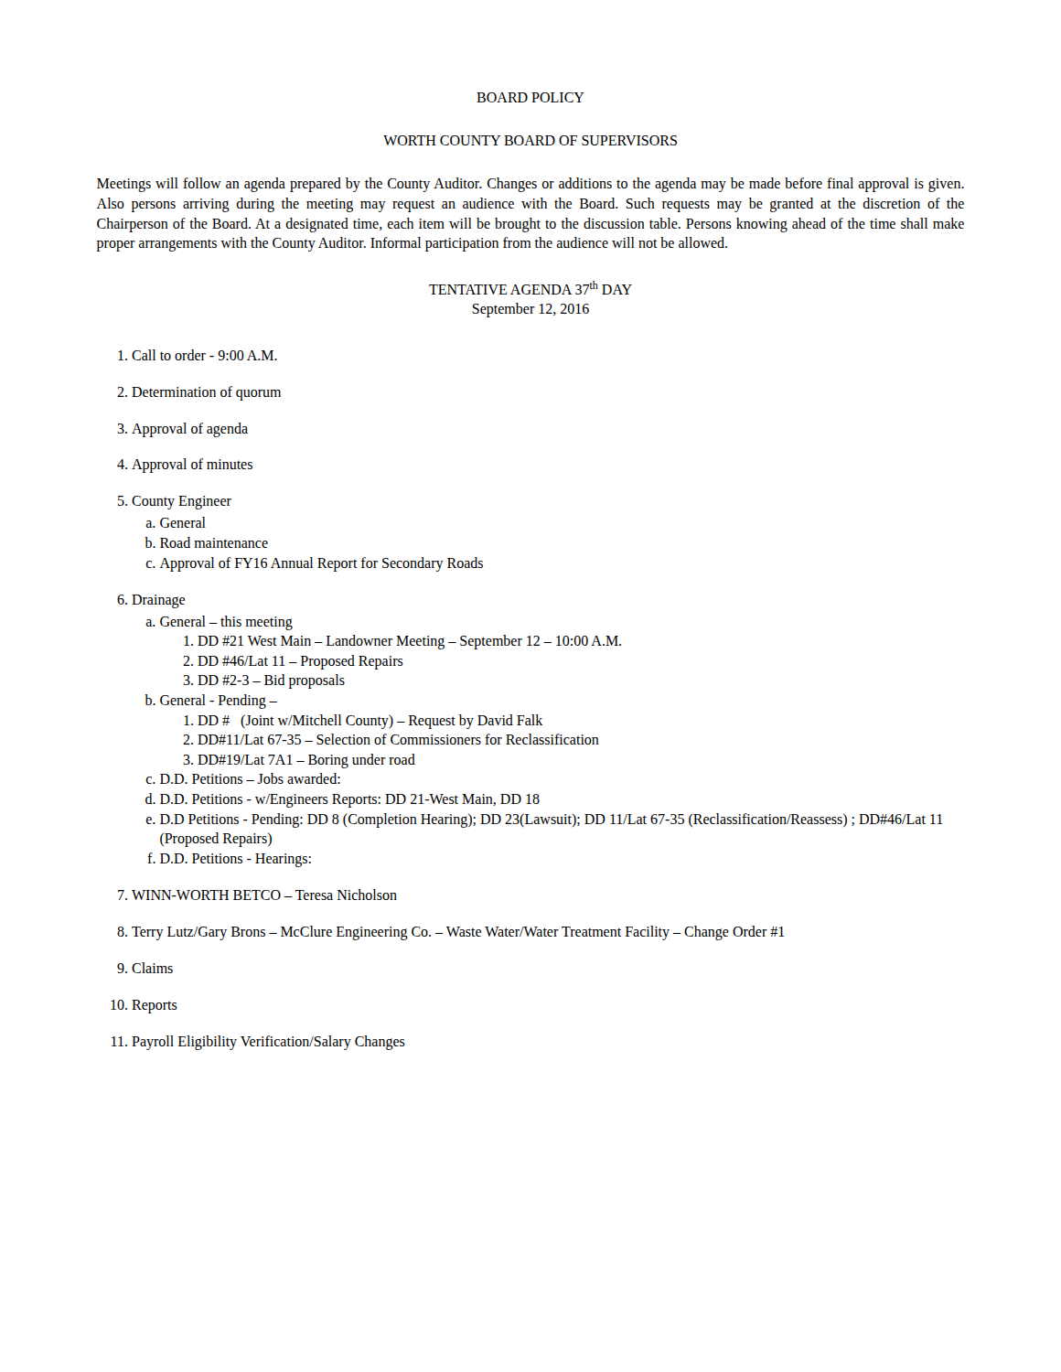BOARD POLICY
WORTH COUNTY BOARD OF SUPERVISORS
Meetings will follow an agenda prepared by the County Auditor. Changes or additions to the agenda may be made before final approval is given. Also persons arriving during the meeting may request an audience with the Board. Such requests may be granted at the discretion of the Chairperson of the Board. At a designated time, each item will be brought to the discussion table. Persons knowing ahead of the time shall make proper arrangements with the County Auditor. Informal participation from the audience will not be allowed.
TENTATIVE AGENDA 37th DAY September 12, 2016
Call to order - 9:00 A.M.
Determination of quorum
Approval of agenda
Approval of minutes
County Engineer
General
Road maintenance
Approval of FY16 Annual Report for Secondary Roads
Drainage
General – this meeting
DD #21 West Main – Landowner Meeting – September 12 – 10:00 A.M.
DD #46/Lat 11 – Proposed Repairs
DD #2-3 – Bid proposals
General - Pending –
DD # (Joint w/Mitchell County) – Request by David Falk
DD#11/Lat 67-35 – Selection of Commissioners for Reclassification
DD#19/Lat 7A1 – Boring under road
D.D. Petitions – Jobs awarded:
D.D. Petitions - w/Engineers Reports: DD 21-West Main, DD 18
D.D Petitions - Pending: DD 8 (Completion Hearing); DD 23(Lawsuit); DD 11/Lat 67-35 (Reclassification/Reassess) ; DD#46/Lat 11 (Proposed Repairs)
D.D. Petitions - Hearings:
WINN-WORTH BETCO – Teresa Nicholson
Terry Lutz/Gary Brons – McClure Engineering Co. – Waste Water/Water Treatment Facility – Change Order #1
Claims
Reports
Payroll Eligibility Verification/Salary Changes